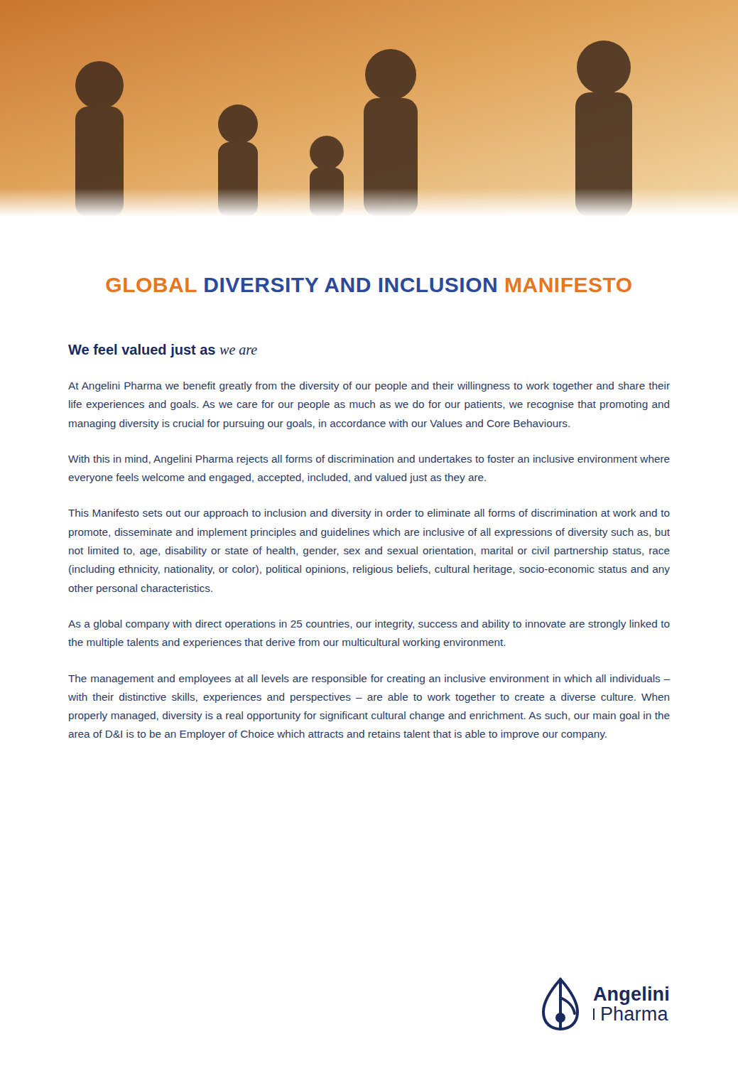GLOBAL DIVERSITY AND INCLUSION MANIFESTO
We feel valued just as we are
At Angelini Pharma we benefit greatly from the diversity of our people and their willingness to work together and share their life experiences and goals. As we care for our people as much as we do for our patients, we recognise that promoting and managing diversity is crucial for pursuing our goals, in accordance with our Values and Core Behaviours.
With this in mind, Angelini Pharma rejects all forms of discrimination and undertakes to foster an inclusive environment where everyone feels welcome and engaged, accepted, included, and valued just as they are.
This Manifesto sets out our approach to inclusion and diversity in order to eliminate all forms of discrimination at work and to promote, disseminate and implement principles and guidelines which are inclusive of all expressions of diversity such as, but not limited to, age, disability or state of health, gender, sex and sexual orientation, marital or civil partnership status, race (including ethnicity, nationality, or color), political opinions, religious beliefs, cultural heritage, socio-economic status and any other personal characteristics.
As a global company with direct operations in 25 countries, our integrity, success and ability to innovate are strongly linked to the multiple talents and experiences that derive from our multicultural working environment.
The management and employees at all levels are responsible for creating an inclusive environment in which all individuals – with their distinctive skills, experiences and perspectives – are able to work together to create a diverse culture. When properly managed, diversity is a real opportunity for significant cultural change and enrichment. As such, our main goal in the area of D&I is to be an Employer of Choice which attracts and retains talent that is able to improve our company.
Angelini Pharma